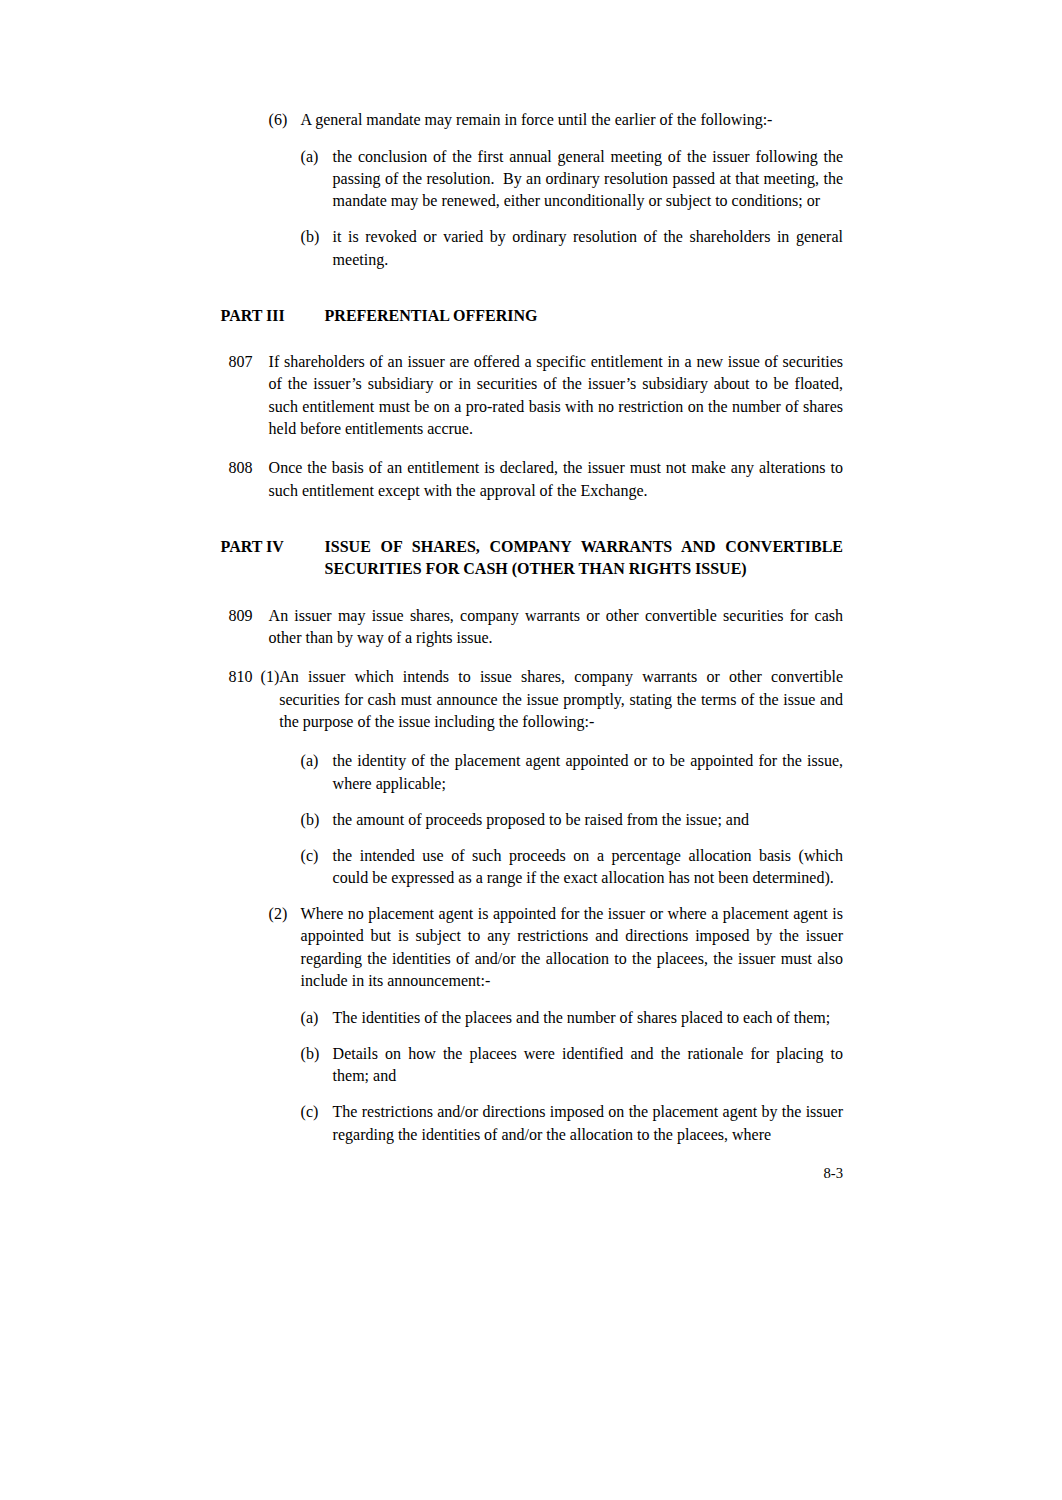(6)
A general mandate may remain in force until the earlier of the following:-
(a)
the conclusion of the first annual general meeting of the issuer following the passing of the resolution. By an ordinary resolution passed at that meeting, the mandate may be renewed, either unconditionally or subject to conditions; or
(b)
it is revoked or varied by ordinary resolution of the shareholders in general meeting.
PART III
PREFERENTIAL OFFERING
807
If shareholders of an issuer are offered a specific entitlement in a new issue of securities of the issuer’s subsidiary or in securities of the issuer’s subsidiary about to be floated, such entitlement must be on a pro-rated basis with no restriction on the number of shares held before entitlements accrue.
808
Once the basis of an entitlement is declared, the issuer must not make any alterations to such entitlement except with the approval of the Exchange.
PART IV
ISSUE OF SHARES, COMPANY WARRANTS AND CONVERTIBLE SECURITIES FOR CASH (OTHER THAN RIGHTS ISSUE)
809
An issuer may issue shares, company warrants or other convertible securities for cash other than by way of a rights issue.
810 (1)
An issuer which intends to issue shares, company warrants or other convertible securities for cash must announce the issue promptly, stating the terms of the issue and the purpose of the issue including the following:-
(a)
the identity of the placement agent appointed or to be appointed for the issue, where applicable;
(b)
the amount of proceeds proposed to be raised from the issue; and
(c)
the intended use of such proceeds on a percentage allocation basis (which could be expressed as a range if the exact allocation has not been determined).
(2)
Where no placement agent is appointed for the issuer or where a placement agent is appointed but is subject to any restrictions and directions imposed by the issuer regarding the identities of and/or the allocation to the placees, the issuer must also include in its announcement:-
(a)
The identities of the placees and the number of shares placed to each of them;
(b)
Details on how the placees were identified and the rationale for placing to them; and
(c)
The restrictions and/or directions imposed on the placement agent by the issuer regarding the identities of and/or the allocation to the placees, where
8-3